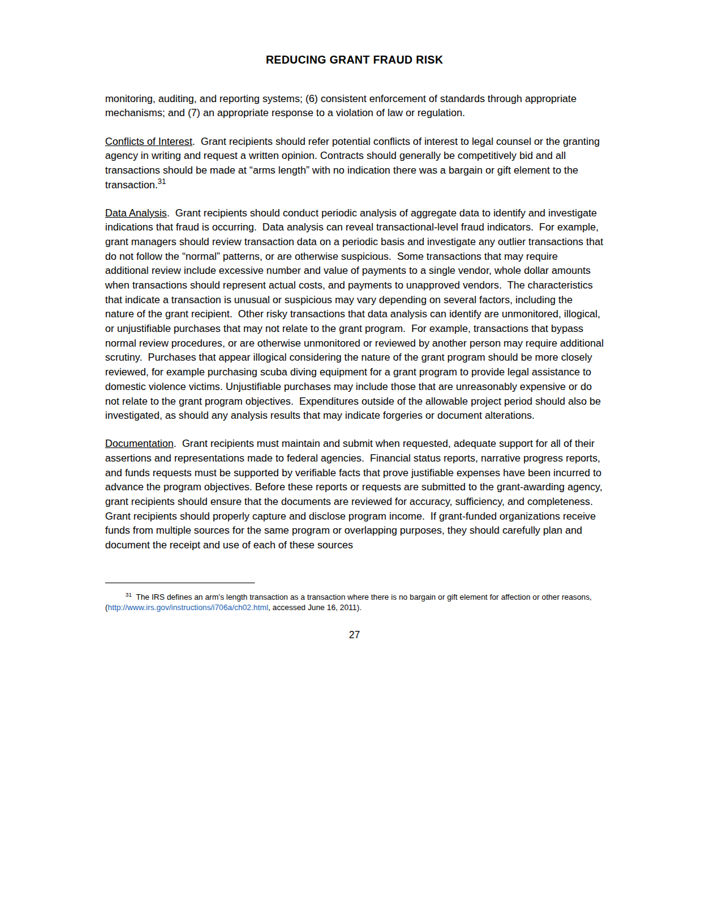REDUCING GRANT FRAUD RISK
monitoring, auditing, and reporting systems; (6) consistent enforcement of standards through appropriate mechanisms; and (7) an appropriate response to a violation of law or regulation.
Conflicts of Interest. Grant recipients should refer potential conflicts of interest to legal counsel or the granting agency in writing and request a written opinion. Contracts should generally be competitively bid and all transactions should be made at “arms length” with no indication there was a bargain or gift element to the transaction.31
Data Analysis. Grant recipients should conduct periodic analysis of aggregate data to identify and investigate indications that fraud is occurring. Data analysis can reveal transactional-level fraud indicators. For example, grant managers should review transaction data on a periodic basis and investigate any outlier transactions that do not follow the “normal” patterns, or are otherwise suspicious. Some transactions that may require additional review include excessive number and value of payments to a single vendor, whole dollar amounts when transactions should represent actual costs, and payments to unapproved vendors. The characteristics that indicate a transaction is unusual or suspicious may vary depending on several factors, including the nature of the grant recipient. Other risky transactions that data analysis can identify are unmonitored, illogical, or unjustifiable purchases that may not relate to the grant program. For example, transactions that bypass normal review procedures, or are otherwise unmonitored or reviewed by another person may require additional scrutiny. Purchases that appear illogical considering the nature of the grant program should be more closely reviewed, for example purchasing scuba diving equipment for a grant program to provide legal assistance to domestic violence victims. Unjustifiable purchases may include those that are unreasonably expensive or do not relate to the grant program objectives. Expenditures outside of the allowable project period should also be investigated, as should any analysis results that may indicate forgeries or document alterations.
Documentation. Grant recipients must maintain and submit when requested, adequate support for all of their assertions and representations made to federal agencies. Financial status reports, narrative progress reports, and funds requests must be supported by verifiable facts that prove justifiable expenses have been incurred to advance the program objectives. Before these reports or requests are submitted to the grant-awarding agency, grant recipients should ensure that the documents are reviewed for accuracy, sufficiency, and completeness. Grant recipients should properly capture and disclose program income. If grant-funded organizations receive funds from multiple sources for the same program or overlapping purposes, they should carefully plan and document the receipt and use of each of these sources
31 The IRS defines an arm’s length transaction as a transaction where there is no bargain or gift element for affection or other reasons, (http://www.irs.gov/instructions/i706a/ch02.html, accessed June 16, 2011).
27